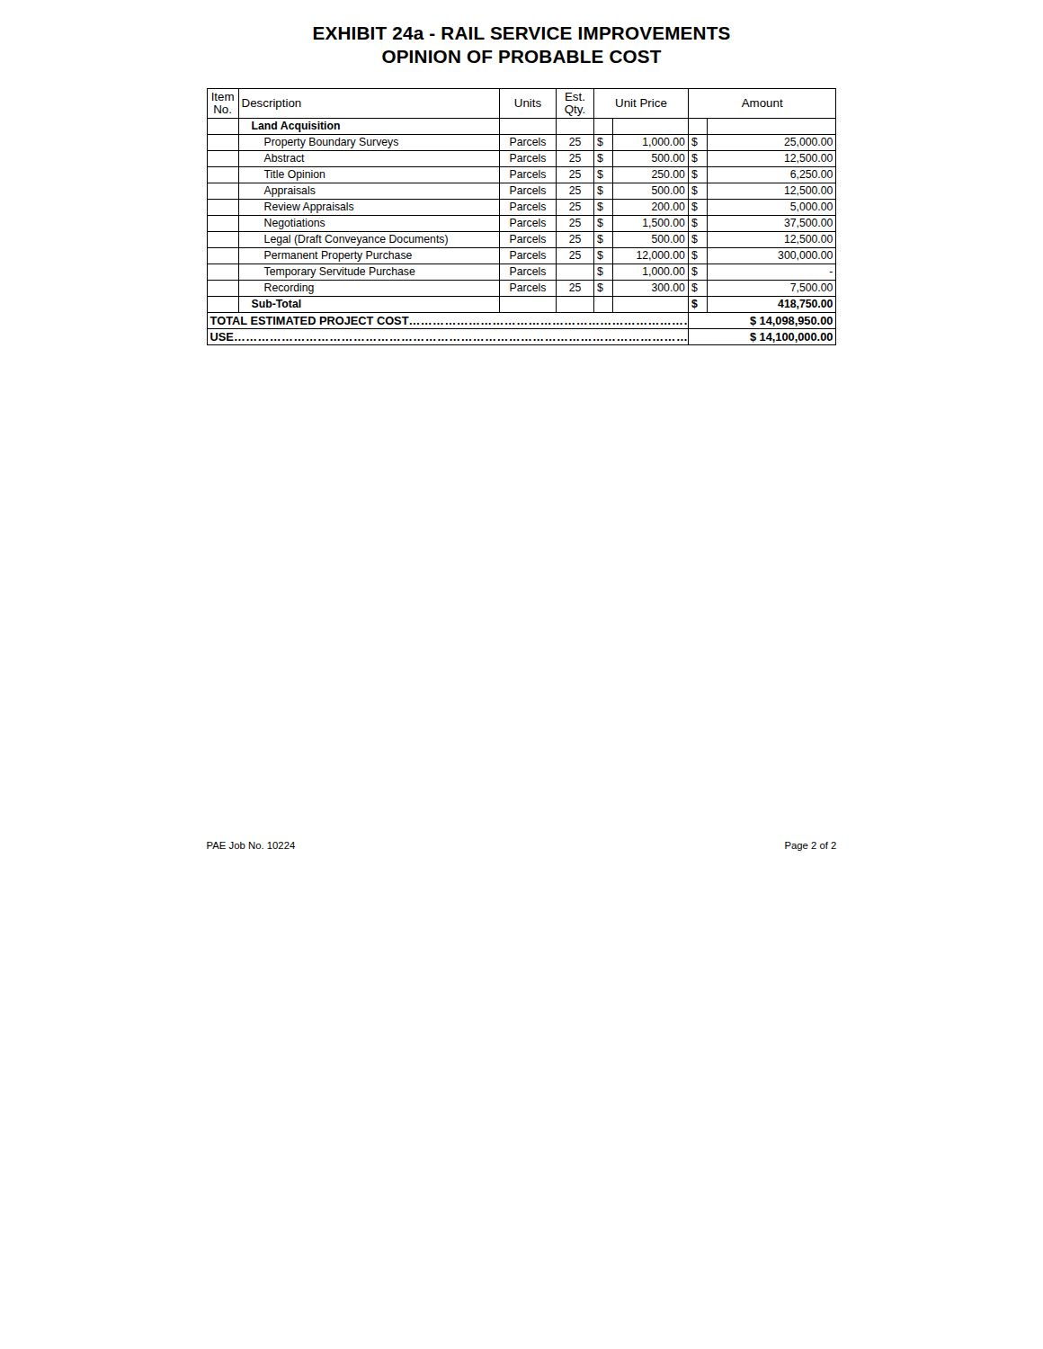EXHIBIT 24a - RAIL SERVICE IMPROVEMENTSOPINION OF PROBABLE COST
| Item No. | Description | Units | Est. Qty. | Unit Price | Amount |
| --- | --- | --- | --- | --- | --- |
| | Land Acquisition | | | | | | |
| | Property Boundary Surveys | Parcels | 25 | $ | 1,000.00 | $ | 25,000.00 |
| | Abstract | Parcels | 25 | $ | 500.00 | $ | 12,500.00 |
| | Title Opinion | Parcels | 25 | $ | 250.00 | $ | 6,250.00 |
| | Appraisals | Parcels | 25 | $ | 500.00 | $ | 12,500.00 |
| | Review Appraisals | Parcels | 25 | $ | 200.00 | $ | 5,000.00 |
| | Negotiations | Parcels | 25 | $ | 1,500.00 | $ | 37,500.00 |
| | Legal (Draft Conveyance Documents) | Parcels | 25 | $ | 500.00 | $ | 12,500.00 |
| | Permanent Property Purchase | Parcels | 25 | $ | 12,000.00 | $ | 300,000.00 |
| | Temporary Servitude Purchase | Parcels | | $ | 1,000.00 | $ | - |
| | Recording | Parcels | 25 | $ | 300.00 | $ | 7,500.00 |
| | Sub-Total | | | | | $ | 418,750.00 |
| TOTAL ESTIMATED PROJECT COST …………………………………………………………………………..………………… | $ 14,098,950.00 |
| USE ………………………………………………………………………………………………………………………… | $ 14,100,000.00 |
PAE Job No. 10224 Page 2 of 2